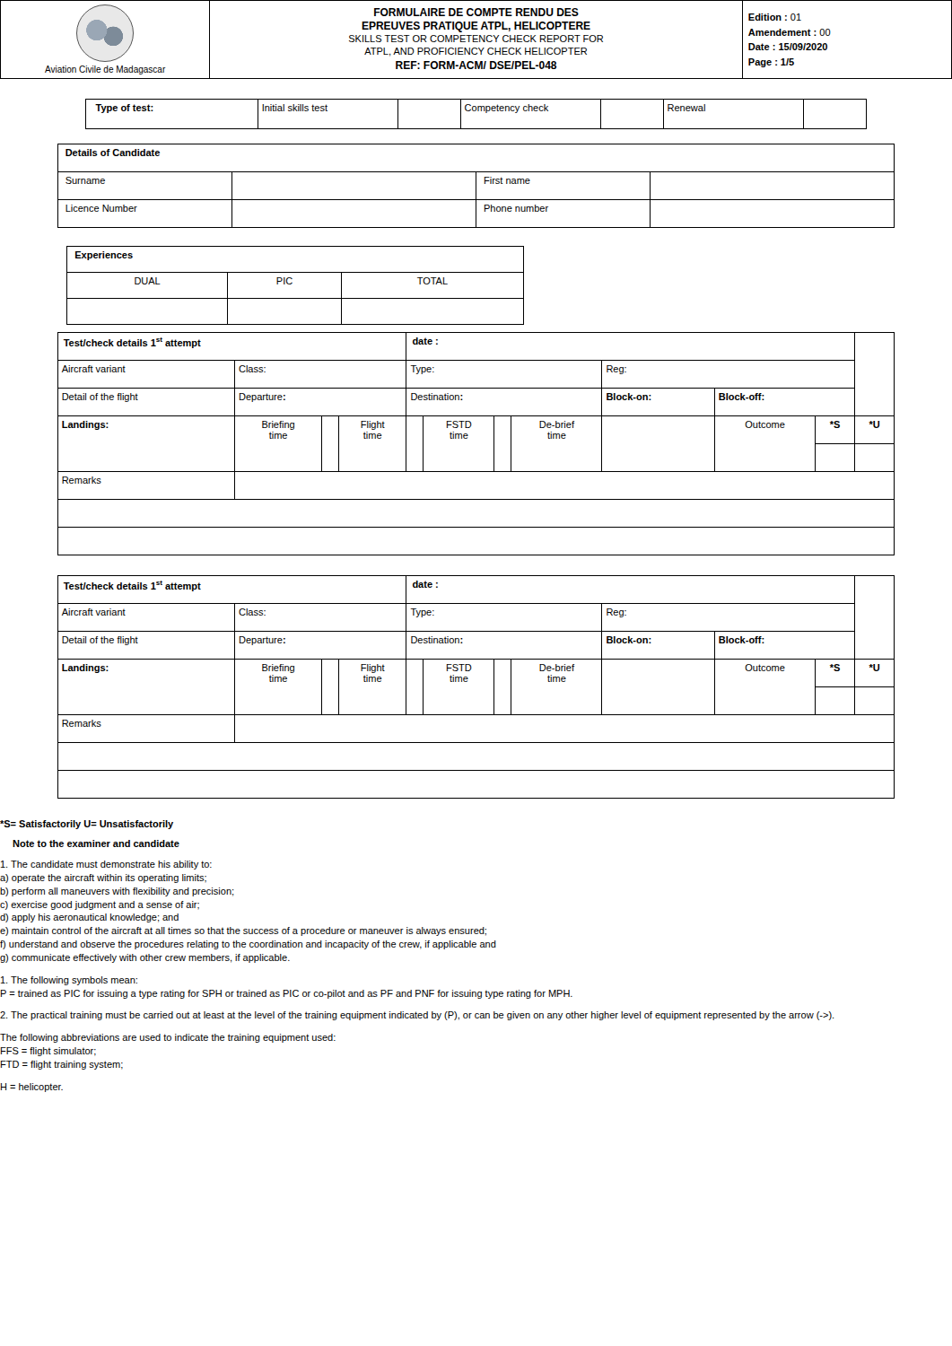| Aviation Civile de Madagascar | FORMULAIRE DE COMPTE RENDU DES EPREUVES PRATIQUE ATPL, HELICOPTERE SKILLS TEST OR COMPETENCY CHECK REPORT FOR ATPL, AND PROFICIENCY CHECK HELICOPTER REF: FORM-ACM/ DSE/PEL-048 | Edition : 01 Amendement : 00 Date : 15/09/2020 Page : 1/5 |
| Type of test: | Initial skills test | | Competency check | | Renewal | |
| Details of Candidate |
| Surname | | First name | |
| Licence Number | | Phone number | |
| Experiences |
| DUAL | PIC | TOTAL |
| Test/check details 1 st attempt | date : |
| Aircraft variant | Class: | Type: | Reg: |
| Detail of the flight | Departure : | Destination : | Block-on: | Block-off: |
| Landings: | Briefing time | | Flight time | | FSTD time | | De-brief time | | Outcome | *S | *U |
| Remarks | |
| Test/check details 1 st attempt | date : |
| Aircraft variant | Class: | Type: | Reg: |
| Detail of the flight | Departure : | Destination : | Block-on: | Block-off: |
| Landings: | Briefing time | | Flight time | | FSTD time | | De-brief time | | Outcome | *S | *U |
| Remarks | |
*S= Satisfactorily U= Unsatisfactorily
Note to the examiner and candidate
1. The candidate must demonstrate his ability to:
a) operate the aircraft within its operating limits;
b) perform all maneuvers with flexibility and precision;
c) exercise good judgment and a sense of air;
d) apply his aeronautical knowledge; and
e) maintain control of the aircraft at all times so that the success of a procedure or maneuver is always ensured;
f) understand and observe the procedures relating to the coordination and incapacity of the crew, if applicable and
g) communicate effectively with other crew members, if applicable.
1. The following symbols mean:
P = trained as PIC for issuing a type rating for SPH or trained as PIC or co-pilot and as PF and PNF for issuing type rating for MPH.
2. The practical training must be carried out at least at the level of the training equipment indicated by (P), or can be given on any other higher level of equipment represented by the arrow (->).
The following abbreviations are used to indicate the training equipment used:
FFS = flight simulator;
FTD = flight training system;
H = helicopter.